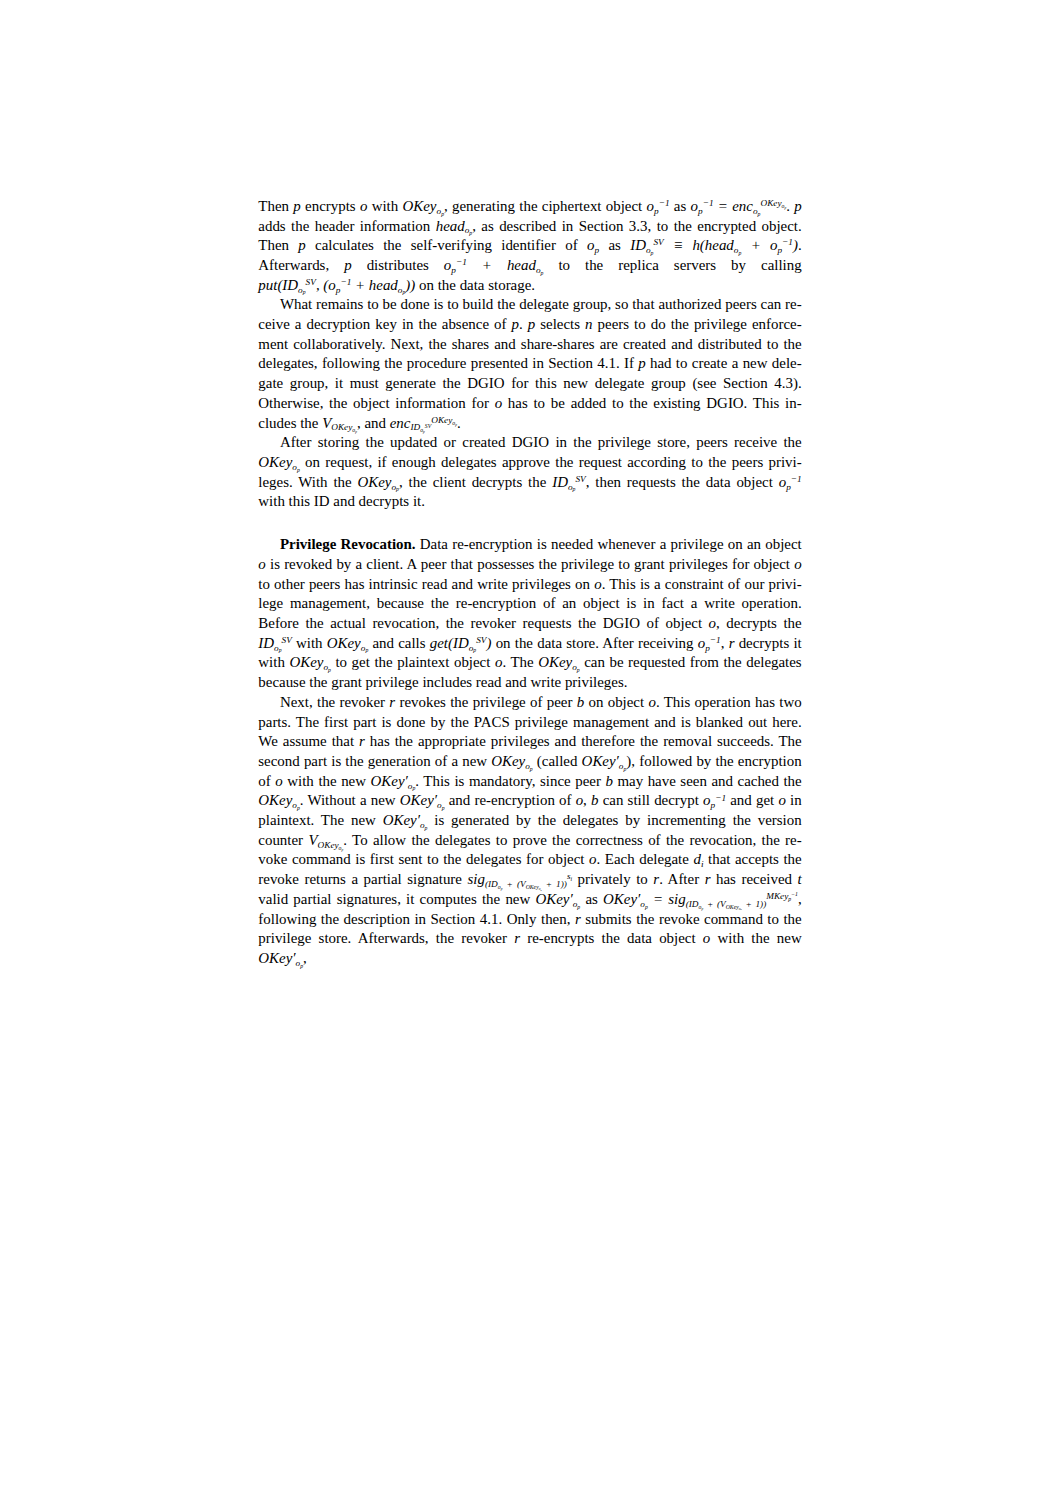Then p encrypts o with OKeyop, generating the ciphertext object op−1 as op−1 = encopOKeyop. p adds the header information headop, as described in Section 3.3, to the encrypted object. Then p calculates the self-verifying identifier of op as IDopSV ≡ h(headop + op−1). Afterwards, p distributes op−1 + headop to the replica servers by calling put(IDopSV, (op−1 + headop)) on the data storage.
What remains to be done is to build the delegate group, so that authorized peers can receive a decryption key in the absence of p. p selects n peers to do the privilege enforcement collaboratively. Next, the shares and share-shares are created and distributed to the delegates, following the procedure presented in Section 4.1. If p had to create a new delegate group, it must generate the DGIO for this new delegate group (see Section 4.3). Otherwise, the object information for o has to be added to the existing DGIO. This includes the VOKeyop, and encIDopSVOKeyop.
After storing the updated or created DGIO in the privilege store, peers receive the OKeyop on request, if enough delegates approve the request according to the peers privileges. With the OKeyop, the client decrypts the IDopSV, then requests the data object op−1 with this ID and decrypts it.
Privilege Revocation. Data re-encryption is needed whenever a privilege on an object o is revoked by a client. A peer that possesses the privilege to grant privileges for object o to other peers has intrinsic read and write privileges on o. This is a constraint of our privilege management, because the re-encryption of an object is in fact a write operation. Before the actual revocation, the revoker requests the DGIO of object o, decrypts the IDopSV with OKeyop and calls get(IDopSV) on the data store. After receiving op−1, r decrypts it with OKeyop to get the plaintext object o. The OKeyop can be requested from the delegates because the grant privilege includes read and write privileges.
Next, the revoker r revokes the privilege of peer b on object o. This operation has two parts. The first part is done by the PACS privilege management and is blanked out here. We assume that r has the appropriate privileges and therefore the removal succeeds. The second part is the generation of a new OKeyop (called OKey′op), followed by the encryption of o with the new OKey′op. This is mandatory, since peer b may have seen and cached the OKeyop. Without a new OKey′op and re-encryption of o, b can still decrypt op−1 and get o in plaintext. The new OKey′op is generated by the delegates by incrementing the version counter VOKeyop. To allow the delegates to prove the correctness of the revocation, the revoke command is first sent to the delegates for object o. Each delegate di that accepts the revoke returns a partial signature sig(IDop + (VOKeyop + 1))si privately to r. After r has received t valid partial signatures, it computes the new OKey′op as OKey′op = sig(IDop + (VOKeyop + 1))MKeyp−1, following the description in Section 4.1. Only then, r submits the revoke command to the privilege store. Afterwards, the revoker r re-encrypts the data object o with the new OKey′op,